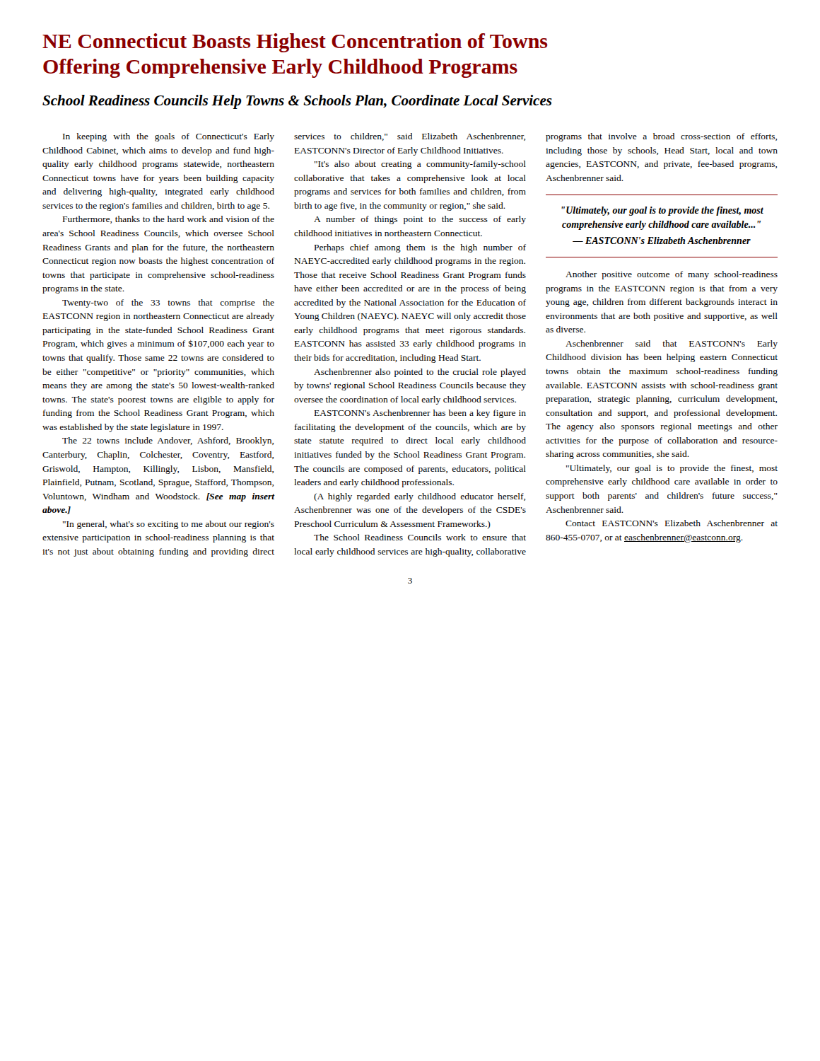NE Connecticut Boasts Highest Concentration of Towns
Offering Comprehensive Early Childhood Programs
School Readiness Councils Help Towns & Schools Plan, Coordinate Local Services
In keeping with the goals of Connecticut's Early Childhood Cabinet, which aims to develop and fund high-quality early childhood programs statewide, northeastern Connecticut towns have for years been building capacity and delivering high-quality, integrated early childhood services to the region's families and children, birth to age 5.
Furthermore, thanks to the hard work and vision of the area's School Readiness Councils, which oversee School Readiness Grants and plan for the future, the northeastern Connecticut region now boasts the highest concentration of towns that participate in comprehensive school-readiness programs in the state.
Twenty-two of the 33 towns that comprise the EASTCONN region in northeastern Connecticut are already participating in the state-funded School Readiness Grant Program, which gives a minimum of $107,000 each year to towns that qualify. Those same 22 towns are considered to be either "competitive" or "priority" communities, which means they are among the state's 50 lowest-wealth-ranked towns. The state's poorest towns are eligible to apply for funding from the School Readiness Grant Program, which was established by the state legislature in 1997.
The 22 towns include Andover, Ashford, Brooklyn, Canterbury, Chaplin, Colchester, Coventry, Eastford, Griswold, Hampton, Killingly, Lisbon, Mansfield, Plainfield, Putnam, Scotland, Sprague, Stafford, Thompson, Voluntown, Windham and Woodstock. [See map insert above.]
"In general, what's so exciting to me about our region's extensive participation in school-readiness planning is that it's not just about obtaining funding and providing direct services to children," said Elizabeth Aschenbrenner, EASTCONN's Director of Early Childhood Initiatives.
"It's also about creating a community-family-school collaborative that takes a comprehensive look at local programs and services for both families and children, from birth to age five, in the community or region," she said.
A number of things point to the success of early childhood initiatives in northeastern Connecticut.
Perhaps chief among them is the high number of NAEYC-accredited early childhood programs in the region. Those that receive School Readiness Grant Program funds have either been accredited or are in the process of being accredited by the National Association for the Education of Young Children (NAEYC). NAEYC will only accredit those early childhood programs that meet rigorous standards. EASTCONN has assisted 33 early childhood programs in their bids for accreditation, including Head Start.
Aschenbrenner also pointed to the crucial role played by towns' regional School Readiness Councils because they oversee the coordination of local early childhood services.
EASTCONN's Aschenbrenner has been a key figure in facilitating the development of the councils, which are by state statute required to direct local early childhood initiatives funded by the School Readiness Grant Program. The councils are composed of parents, educators, political leaders and early childhood professionals.
(A highly regarded early childhood educator herself, Aschenbrenner was one of the developers of the CSDE's Preschool Curriculum & Assessment Frameworks.)
The School Readiness Councils work to ensure that local early childhood services are high-quality, collaborative programs that involve a broad cross-section of efforts, including those by schools, Head Start, local and town agencies, EASTCONN, and private, fee-based programs, Aschenbrenner said.
"Ultimately, our goal is to provide the finest, most comprehensive early childhood care available..." — EASTCONN's Elizabeth Aschenbrenner
Another positive outcome of many school-readiness programs in the EASTCONN region is that from a very young age, children from different backgrounds interact in environments that are both positive and supportive, as well as diverse.
Aschenbrenner said that EASTCONN's Early Childhood division has been helping eastern Connecticut towns obtain the maximum school-readiness funding available. EASTCONN assists with school-readiness grant preparation, strategic planning, curriculum development, consultation and support, and professional development. The agency also sponsors regional meetings and other activities for the purpose of collaboration and resource-sharing across communities, she said.
"Ultimately, our goal is to provide the finest, most comprehensive early childhood care available in order to support both parents' and children's future success," Aschenbrenner said.
Contact EASTCONN's Elizabeth Aschenbrenner at 860-455-0707, or at easchenbrenner@eastconn.org.
3